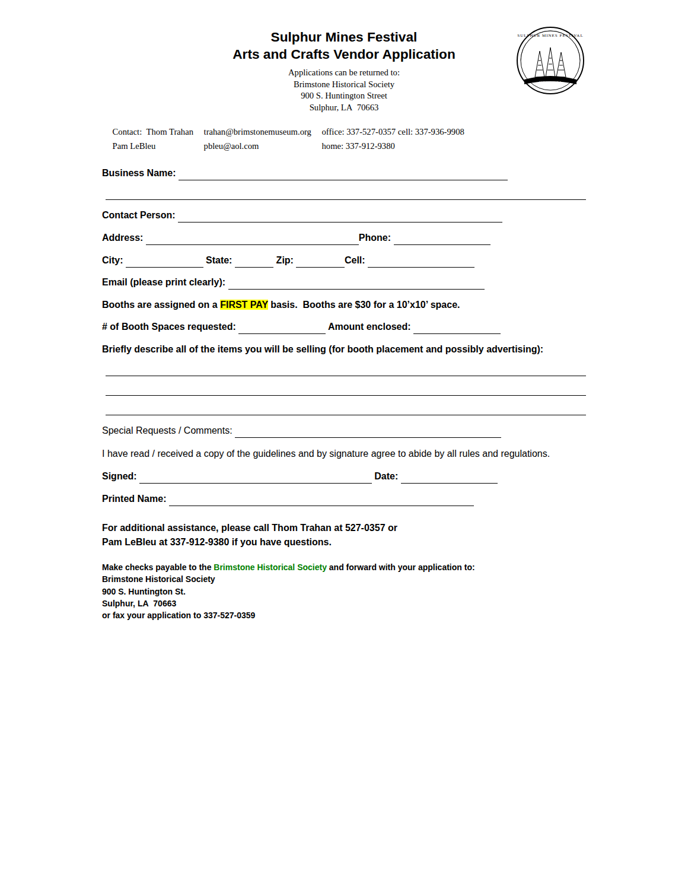Sulphur Mines Festival emblem SULPHUR MINES FESTIVAL SULPHUR, LA
Sulphur Mines Festival
Arts and Crafts Vendor Application
Applications can be returned to:
Brimstone Historical Society
900 S. Huntington Street
Sulphur, LA 70663
| Contact: Thom Trahan | trahan@brimstonemuseum.org | office: 337-527-0357 cell: 337-936-9908 |
| Pam LeBleu | pbleu@aol.com | home: 337-912-9380 |
Business Name:
Contact Person:
Address: Phone:
City: State: Zip: Cell:
Email (please print clearly):
Booths are assigned on a FIRST PAY basis. Booths are $30 for a 10’x10’ space.
# of Booth Spaces requested: Amount enclosed:
Briefly describe all of the items you will be selling (for booth placement and possibly advertising):
Special Requests / Comments:
I have read / received a copy of the guidelines and by signature agree to abide by all rules and regulations.
Signed: Date:
Printed Name:
For additional assistance, please call Thom Trahan at 527-0357 or
Pam LeBleu at 337-912-9380 if you have questions.
Make checks payable to the Brimstone Historical Society and forward with your application to:
Brimstone Historical Society
900 S. Huntington St.
Sulphur, LA 70663
or fax your application to 337-527-0359